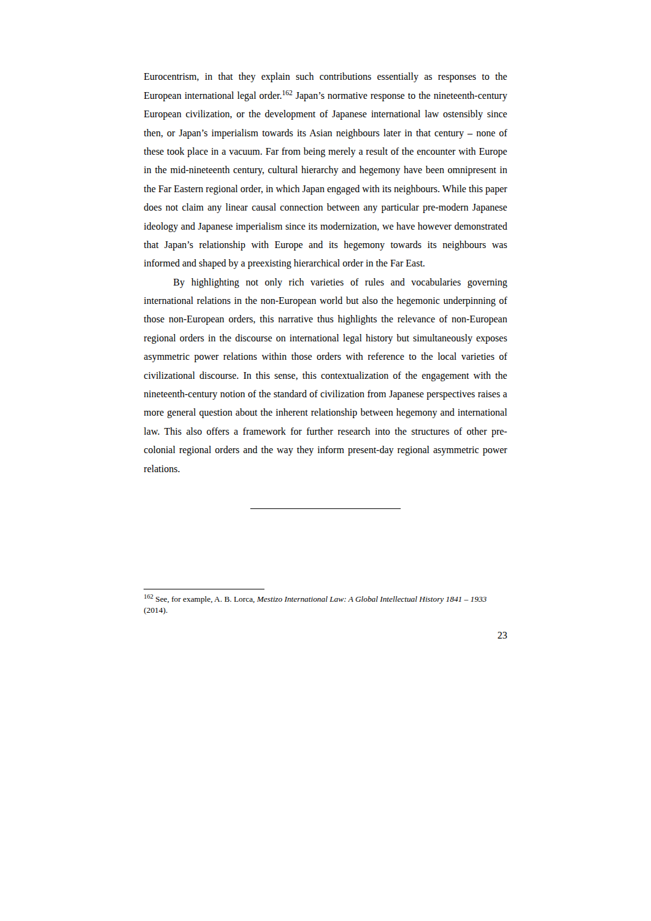Eurocentrism, in that they explain such contributions essentially as responses to the European international legal order.162 Japan’s normative response to the nineteenth-century European civilization, or the development of Japanese international law ostensibly since then, or Japan’s imperialism towards its Asian neighbours later in that century – none of these took place in a vacuum. Far from being merely a result of the encounter with Europe in the mid-nineteenth century, cultural hierarchy and hegemony have been omnipresent in the Far Eastern regional order, in which Japan engaged with its neighbours. While this paper does not claim any linear causal connection between any particular pre-modern Japanese ideology and Japanese imperialism since its modernization, we have however demonstrated that Japan’s relationship with Europe and its hegemony towards its neighbours was informed and shaped by a preexisting hierarchical order in the Far East.
By highlighting not only rich varieties of rules and vocabularies governing international relations in the non-European world but also the hegemonic underpinning of those non-European orders, this narrative thus highlights the relevance of non-European regional orders in the discourse on international legal history but simultaneously exposes asymmetric power relations within those orders with reference to the local varieties of civilizational discourse. In this sense, this contextualization of the engagement with the nineteenth-century notion of the standard of civilization from Japanese perspectives raises a more general question about the inherent relationship between hegemony and international law. This also offers a framework for further research into the structures of other pre-colonial regional orders and the way they inform present-day regional asymmetric power relations.
162 See, for example, A. B. Lorca, Mestizo International Law: A Global Intellectual History 1841 – 1933 (2014).
23